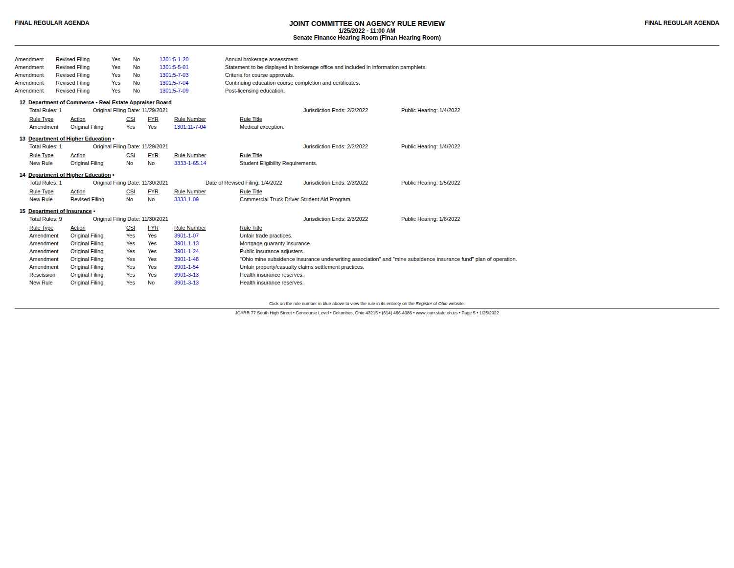FINAL REGULAR AGENDA
JOINT COMMITTEE ON AGENCY RULE REVIEW
1/25/2022 - 11:00 AM
Senate Finance Hearing Room (Finan Hearing Room)
FINAL REGULAR AGENDA
| Amendment | Revised Filing | Yes | No | 1301:5-1-20 | Annual brokerage assessment. |
| Amendment | Revised Filing | Yes | No | 1301:5-5-01 | Statement to be displayed in brokerage office and included in information pamphlets. |
| Amendment | Revised Filing | Yes | No | 1301:5-7-03 | Criteria for course approvals. |
| Amendment | Revised Filing | Yes | No | 1301:5-7-04 | Continuing education course completion and certificates. |
| Amendment | Revised Filing | Yes | No | 1301:5-7-09 | Post-licensing education. |
12 Department of Commerce • Real Estate Appraiser Board
Total Rules: 1
Original Filing Date: 11/29/2021
Jurisdiction Ends: 2/2/2022
Public Hearing: 1/4/2022
| Rule Type | Action | CSI | FYR | Rule Number | Rule Title |
| Amendment | Original Filing | Yes | Yes | 1301:11-7-04 | Medical exception. |
13 Department of Higher Education •
Total Rules: 1
Original Filing Date: 11/29/2021
Jurisdiction Ends: 2/2/2022
Public Hearing: 1/4/2022
| Rule Type | Action | CSI | FYR | Rule Number | Rule Title |
| New Rule | Original Filing | No | No | 3333-1-65.14 | Student Eligibility Requirements. |
14 Department of Higher Education •
Total Rules: 1
Original Filing Date: 11/30/2021
Date of Revised Filing: 1/4/2022
Jurisdiction Ends: 2/3/2022
Public Hearing: 1/5/2022
| Rule Type | Action | CSI | FYR | Rule Number | Rule Title |
| New Rule | Revised Filing | No | No | 3333-1-09 | Commercial Truck Driver Student Aid Program. |
15 Department of Insurance •
Total Rules: 9
Original Filing Date: 11/30/2021
Jurisdiction Ends: 2/3/2022
Public Hearing: 1/6/2022
| Rule Type | Action | CSI | FYR | Rule Number | Rule Title |
| Amendment | Original Filing | Yes | Yes | 3901-1-07 | Unfair trade practices. |
| Amendment | Original Filing | Yes | Yes | 3901-1-13 | Mortgage guaranty insurance. |
| Amendment | Original Filing | Yes | Yes | 3901-1-24 | Public insurance adjusters. |
| Amendment | Original Filing | Yes | Yes | 3901-1-48 | "Ohio mine subsidence insurance underwriting association" and "mine subsidence insurance fund" plan of operation. |
| Amendment | Original Filing | Yes | Yes | 3901-1-54 | Unfair property/casualty claims settlement practices. |
| Rescission | Original Filing | Yes | Yes | 3901-3-13 | Health insurance reserves. |
| New Rule | Original Filing | Yes | No | 3901-3-13 | Health insurance reserves. |
Click on the rule number in blue above to view the rule in its entirety on the Register of Ohio website.
JCARR 77 South High Street • Concourse Level • Columbus, Ohio 43215 • (614) 466-4086 • www.jcarr.state.oh.us • Page 5 • 1/25/2022